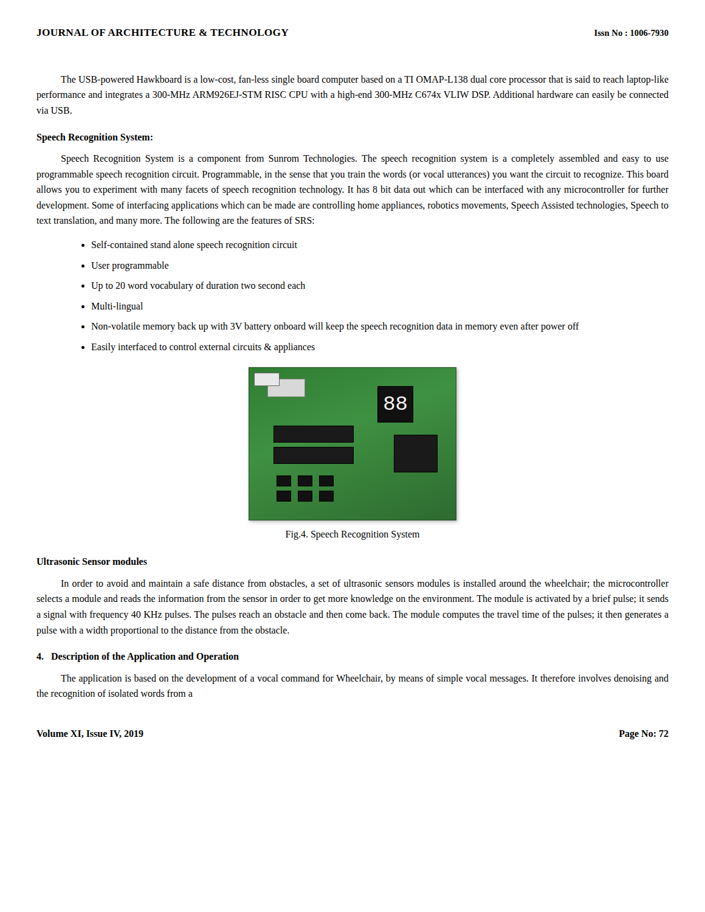JOURNAL OF ARCHITECTURE & TECHNOLOGY Issn No : 1006-7930
The USB-powered Hawkboard is a low-cost, fan-less single board computer based on a TI OMAP-L138 dual core processor that is said to reach laptop-like performance and integrates a 300-MHz ARM926EJ-STM RISC CPU with a high-end 300-MHz C674x VLIW DSP. Additional hardware can easily be connected via USB.
Speech Recognition System:
Speech Recognition System is a component from Sunrom Technologies. The speech recognition system is a completely assembled and easy to use programmable speech recognition circuit. Programmable, in the sense that you train the words (or vocal utterances) you want the circuit to recognize. This board allows you to experiment with many facets of speech recognition technology. It has 8 bit data out which can be interfaced with any microcontroller for further development. Some of interfacing applications which can be made are controlling home appliances, robotics movements, Speech Assisted technologies, Speech to text translation, and many more. The following are the features of SRS:
Self-contained stand alone speech recognition circuit
User programmable
Up to 20 word vocabulary of duration two second each
Multi-lingual
Non-volatile memory back up with 3V battery onboard will keep the speech recognition data in memory even after power off
Easily interfaced to control external circuits & appliances
Fig.4. Speech Recognition System
Ultrasonic Sensor modules
In order to avoid and maintain a safe distance from obstacles, a set of ultrasonic sensors modules is installed around the wheelchair; the microcontroller selects a module and reads the information from the sensor in order to get more knowledge on the environment. The module is activated by a brief pulse; it sends a signal with frequency 40 KHz pulses. The pulses reach an obstacle and then come back. The module computes the travel time of the pulses; it then generates a pulse with a width proportional to the distance from the obstacle.
4. Description of the Application and Operation
The application is based on the development of a vocal command for Wheelchair, by means of simple vocal messages. It therefore involves denoising and the recognition of isolated words from a
Volume XI, Issue IV, 2019 Page No: 72